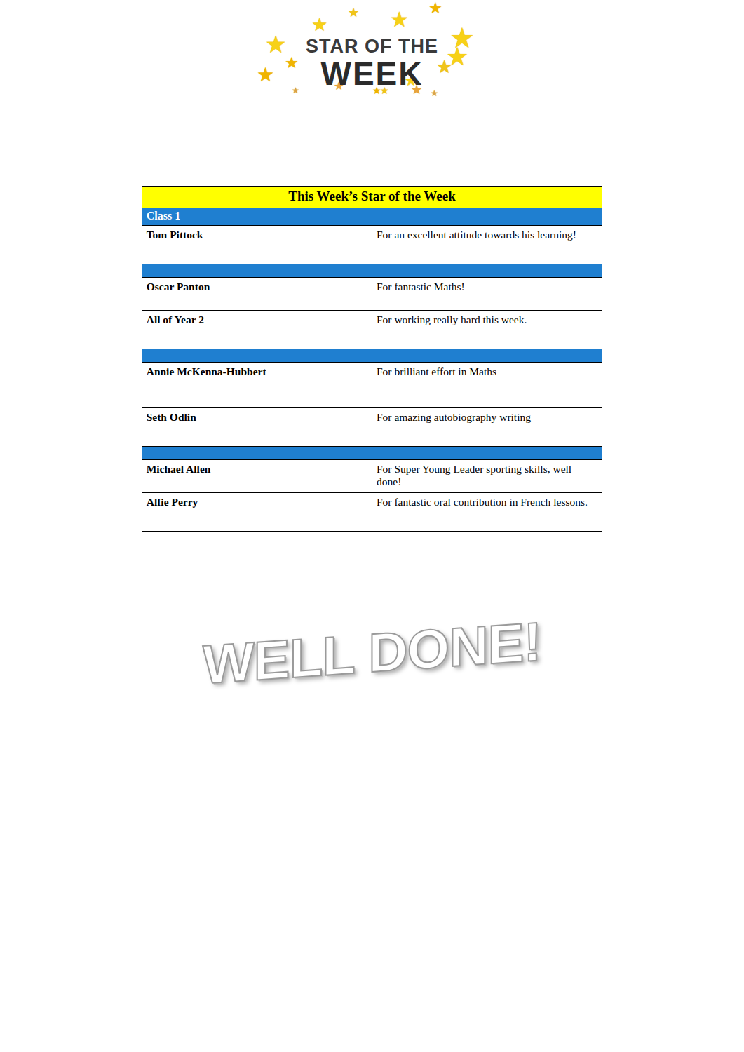★ ★ ★ ★ ★ ★ ★ ★ ★ ★ ★ ★ ★ ★ ★ ★ ★
STAR OF THE
WEEK
| This Week’s Star of the Week |
| Class 1 |
| Tom Pittock | For an excellent attitude towards his learning! |
| Oscar Panton | For fantastic Maths! |
| All of Year 2 | For working really hard this week. |
| Annie McKenna-Hubbert | For brilliant effort in Maths |
| Seth Odlin | For amazing autobiography writing |
| Michael Allen | For Super Young Leader sporting skills, well done! |
| Alfie Perry | For fantastic oral contribution in French lessons. |
WELL DONE!